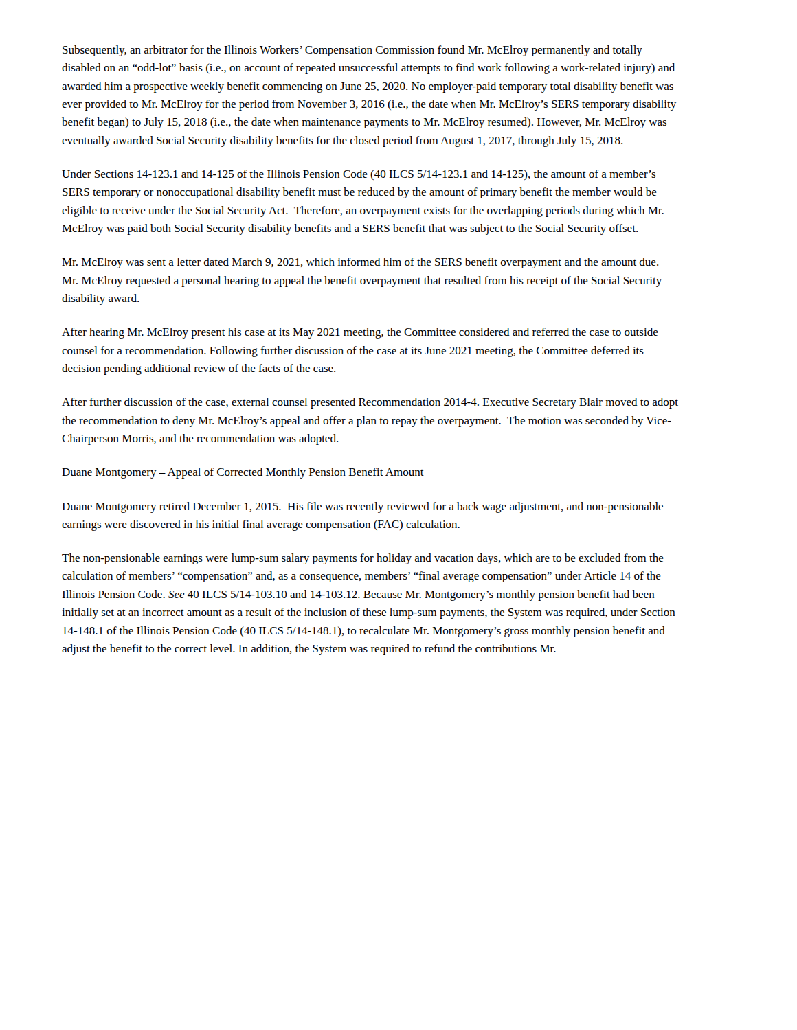Subsequently, an arbitrator for the Illinois Workers’ Compensation Commission found Mr. McElroy permanently and totally disabled on an “odd-lot” basis (i.e., on account of repeated unsuccessful attempts to find work following a work-related injury) and awarded him a prospective weekly benefit commencing on June 25, 2020. No employer-paid temporary total disability benefit was ever provided to Mr. McElroy for the period from November 3, 2016 (i.e., the date when Mr. McElroy’s SERS temporary disability benefit began) to July 15, 2018 (i.e., the date when maintenance payments to Mr. McElroy resumed). However, Mr. McElroy was eventually awarded Social Security disability benefits for the closed period from August 1, 2017, through July 15, 2018.
Under Sections 14-123.1 and 14-125 of the Illinois Pension Code (40 ILCS 5/14-123.1 and 14-125), the amount of a member’s SERS temporary or nonoccupational disability benefit must be reduced by the amount of primary benefit the member would be eligible to receive under the Social Security Act. Therefore, an overpayment exists for the overlapping periods during which Mr. McElroy was paid both Social Security disability benefits and a SERS benefit that was subject to the Social Security offset.
Mr. McElroy was sent a letter dated March 9, 2021, which informed him of the SERS benefit overpayment and the amount due. Mr. McElroy requested a personal hearing to appeal the benefit overpayment that resulted from his receipt of the Social Security disability award.
After hearing Mr. McElroy present his case at its May 2021 meeting, the Committee considered and referred the case to outside counsel for a recommendation. Following further discussion of the case at its June 2021 meeting, the Committee deferred its decision pending additional review of the facts of the case.
After further discussion of the case, external counsel presented Recommendation 2014-4. Executive Secretary Blair moved to adopt the recommendation to deny Mr. McElroy’s appeal and offer a plan to repay the overpayment. The motion was seconded by Vice-Chairperson Morris, and the recommendation was adopted.
Duane Montgomery – Appeal of Corrected Monthly Pension Benefit Amount
Duane Montgomery retired December 1, 2015. His file was recently reviewed for a back wage adjustment, and non-pensionable earnings were discovered in his initial final average compensation (FAC) calculation.
The non-pensionable earnings were lump-sum salary payments for holiday and vacation days, which are to be excluded from the calculation of members’ “compensation” and, as a consequence, members’ “final average compensation” under Article 14 of the Illinois Pension Code. See 40 ILCS 5/14-103.10 and 14-103.12. Because Mr. Montgomery’s monthly pension benefit had been initially set at an incorrect amount as a result of the inclusion of these lump-sum payments, the System was required, under Section 14-148.1 of the Illinois Pension Code (40 ILCS 5/14-148.1), to recalculate Mr. Montgomery’s gross monthly pension benefit and adjust the benefit to the correct level. In addition, the System was required to refund the contributions Mr.